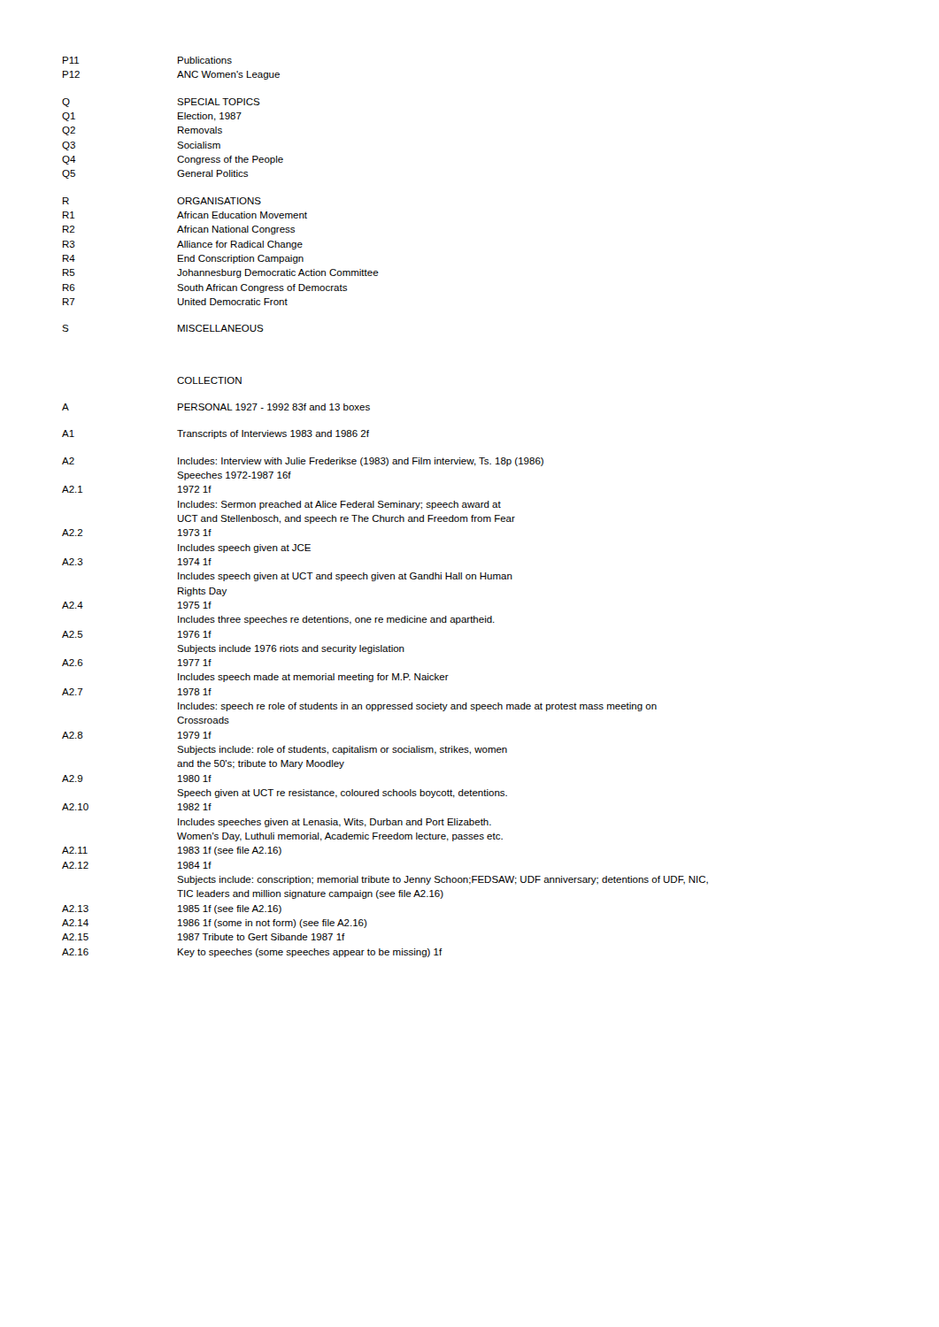| P11 | Publications |
| P12 | ANC Women's League |
| Q | SPECIAL TOPICS |
| Q1 | Election, 1987 |
| Q2 | Removals |
| Q3 | Socialism |
| Q4 | Congress of the People |
| Q5 | General Politics |
| R | ORGANISATIONS |
| R1 | African Education Movement |
| R2 | African National Congress |
| R3 | Alliance for Radical Change |
| R4 | End Conscription Campaign |
| R5 | Johannesburg Democratic Action Committee |
| R6 | South African Congress of Democrats |
| R7 | United Democratic Front |
| S | MISCELLANEOUS |
| | COLLECTION |
| A | PERSONAL 1927 - 1992 83f and 13 boxes |
| A1 | Transcripts of Interviews 1983 and 1986 2f |
| A2 | Includes: Interview with Julie Frederikse (1983) and Film interview, Ts. 18p (1986) Speeches 1972-1987 16f |
| A2.1 | 1972 1f Includes: Sermon preached at Alice Federal Seminary; speech award at UCT and Stellenbosch, and speech re The Church and Freedom from Fear |
| A2.2 | 1973 1f Includes speech given at JCE |
| A2.3 | 1974 1f Includes speech given at UCT and speech given at Gandhi Hall on Human Rights Day |
| A2.4 | 1975 1f Includes three speeches re detentions, one re medicine and apartheid. |
| A2.5 | 1976 1f Subjects include 1976 riots and security legislation |
| A2.6 | 1977 1f Includes speech made at memorial meeting for M.P. Naicker |
| A2.7 | 1978 1f Includes: speech re role of students in an oppressed society and speech made at protest mass meeting on Crossroads |
| A2.8 | 1979 1f Subjects include: role of students, capitalism or socialism, strikes, women and the 50's; tribute to Mary Moodley |
| A2.9 | 1980 1f Speech given at UCT re resistance, coloured schools boycott, detentions. |
| A2.10 | 1982 1f Includes speeches given at Lenasia, Wits, Durban and Port Elizabeth. Women's Day, Luthuli memorial, Academic Freedom lecture, passes etc. |
| A2.11 | 1983 1f (see file A2.16) |
| A2.12 | 1984 1f Subjects include: conscription; memorial tribute to Jenny Schoon;FEDSAW; UDF anniversary; detentions of UDF, NIC, TIC leaders and million signature campaign (see file A2.16) |
| A2.13 | 1985 1f (see file A2.16) |
| A2.14 | 1986 1f (some in not form) (see file A2.16) |
| A2.15 | 1987 Tribute to Gert Sibande 1987 1f |
| A2.16 | Key to speeches (some speeches appear to be missing) 1f |